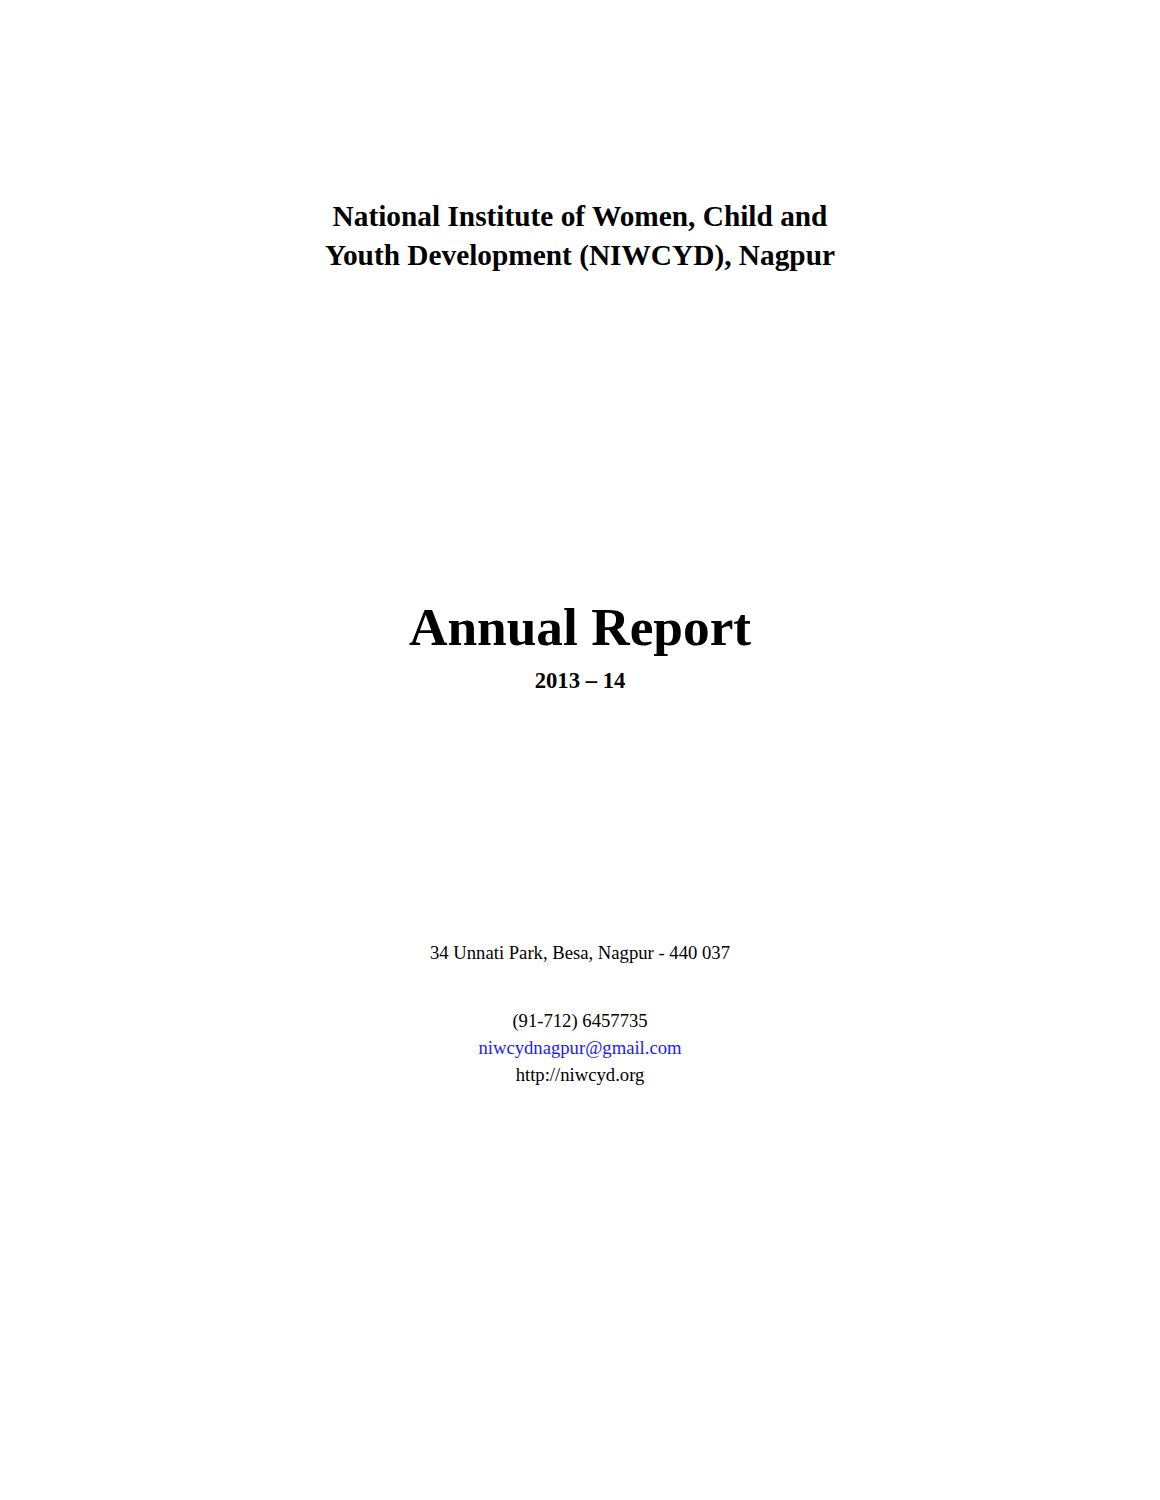National Institute of Women, Child and Youth Development (NIWCYD), Nagpur
Annual Report
2013 – 14
34 Unnati Park, Besa, Nagpur - 440 037
(91-712) 6457735
niwcydnagpur@gmail.com
http://niwcyd.org